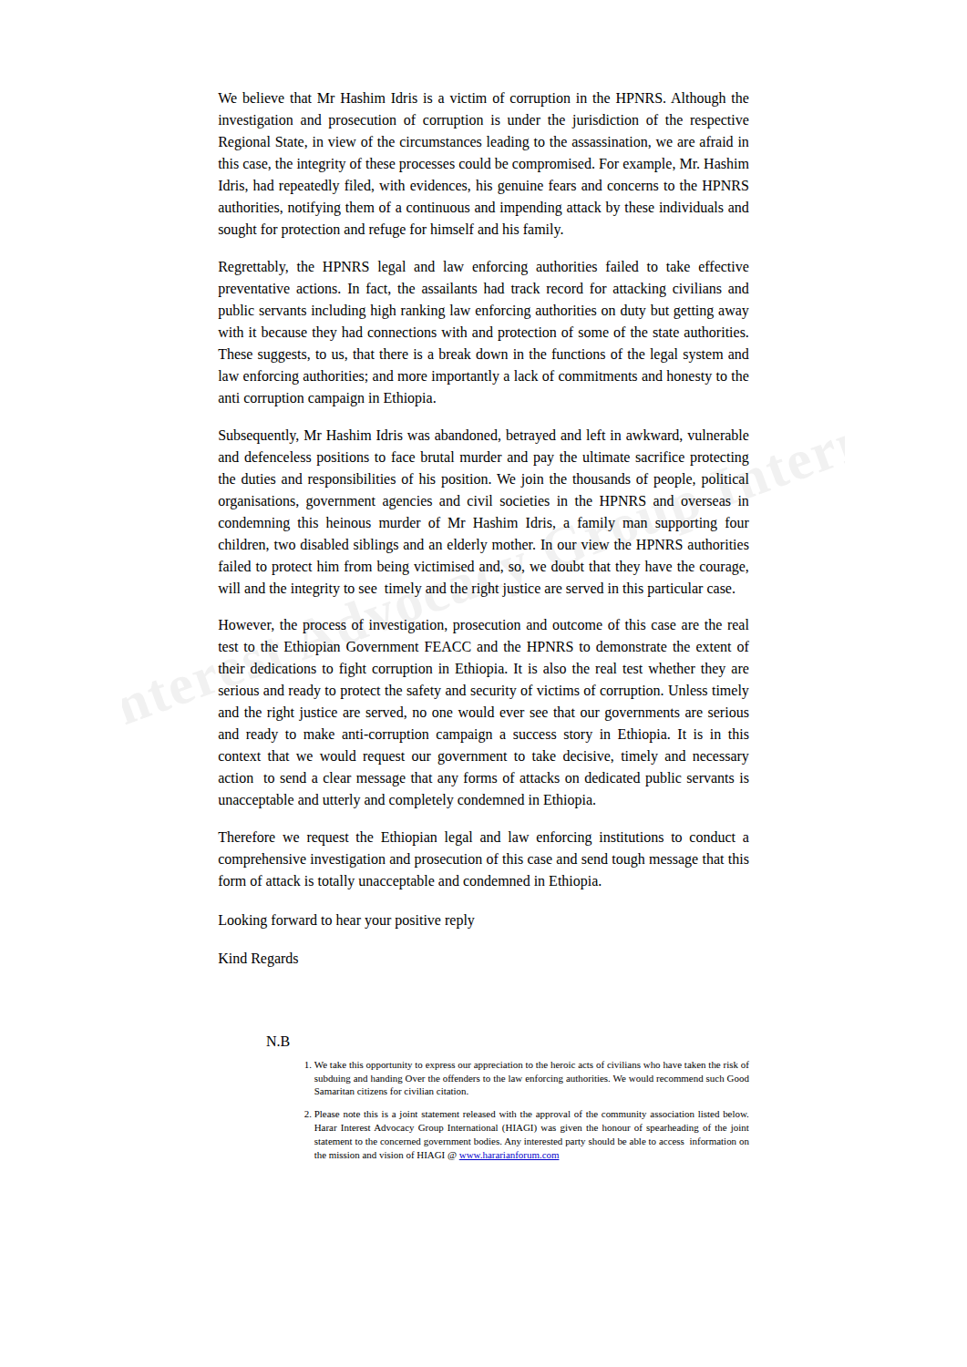Harar Interest Advocacy Group International
We believe that Mr Hashim Idris is a victim of corruption in the HPNRS. Although the investigation and prosecution of corruption is under the jurisdiction of the respective Regional State, in view of the circumstances leading to the assassination, we are afraid in this case, the integrity of these processes could be compromised. For example, Mr. Hashim Idris, had repeatedly filed, with evidences, his genuine fears and concerns to the HPNRS authorities, notifying them of a continuous and impending attack by these individuals and sought for protection and refuge for himself and his family.
Regrettably, the HPNRS legal and law enforcing authorities failed to take effective preventative actions. In fact, the assailants had track record for attacking civilians and public servants including high ranking law enforcing authorities on duty but getting away with it because they had connections with and protection of some of the state authorities. These suggests, to us, that there is a break down in the functions of the legal system and law enforcing authorities; and more importantly a lack of commitments and honesty to the anti corruption campaign in Ethiopia.
Subsequently, Mr Hashim Idris was abandoned, betrayed and left in awkward, vulnerable and defenceless positions to face brutal murder and pay the ultimate sacrifice protecting the duties and responsibilities of his position. We join the thousands of people, political organisations, government agencies and civil societies in the HPNRS and overseas in condemning this heinous murder of Mr Hashim Idris, a family man supporting four children, two disabled siblings and an elderly mother. In our view the HPNRS authorities failed to protect him from being victimised and, so, we doubt that they have the courage, will and the integrity to see timely and the right justice are served in this particular case.
However, the process of investigation, prosecution and outcome of this case are the real test to the Ethiopian Government FEACC and the HPNRS to demonstrate the extent of their dedications to fight corruption in Ethiopia. It is also the real test whether they are serious and ready to protect the safety and security of victims of corruption. Unless timely and the right justice are served, no one would ever see that our governments are serious and ready to make anti-corruption campaign a success story in Ethiopia. It is in this context that we would request our government to take decisive, timely and necessary action to send a clear message that any forms of attacks on dedicated public servants is unacceptable and utterly and completely condemned in Ethiopia.
Therefore we request the Ethiopian legal and law enforcing institutions to conduct a comprehensive investigation and prosecution of this case and send tough message that this form of attack is totally unacceptable and condemned in Ethiopia.
Looking forward to hear your positive reply
Kind Regards
N.B
We take this opportunity to express our appreciation to the heroic acts of civilians who have taken the risk of subduing and handing Over the offenders to the law enforcing authorities. We would recommend such Good Samaritan citizens for civilian citation.
Please note this is a joint statement released with the approval of the community association listed below. Harar Interest Advocacy Group International (HIAGI) was given the honour of spearheading of the joint statement to the concerned government bodies. Any interested party should be able to access information on the mission and vision of HIAGI @ www.hararianforum.com